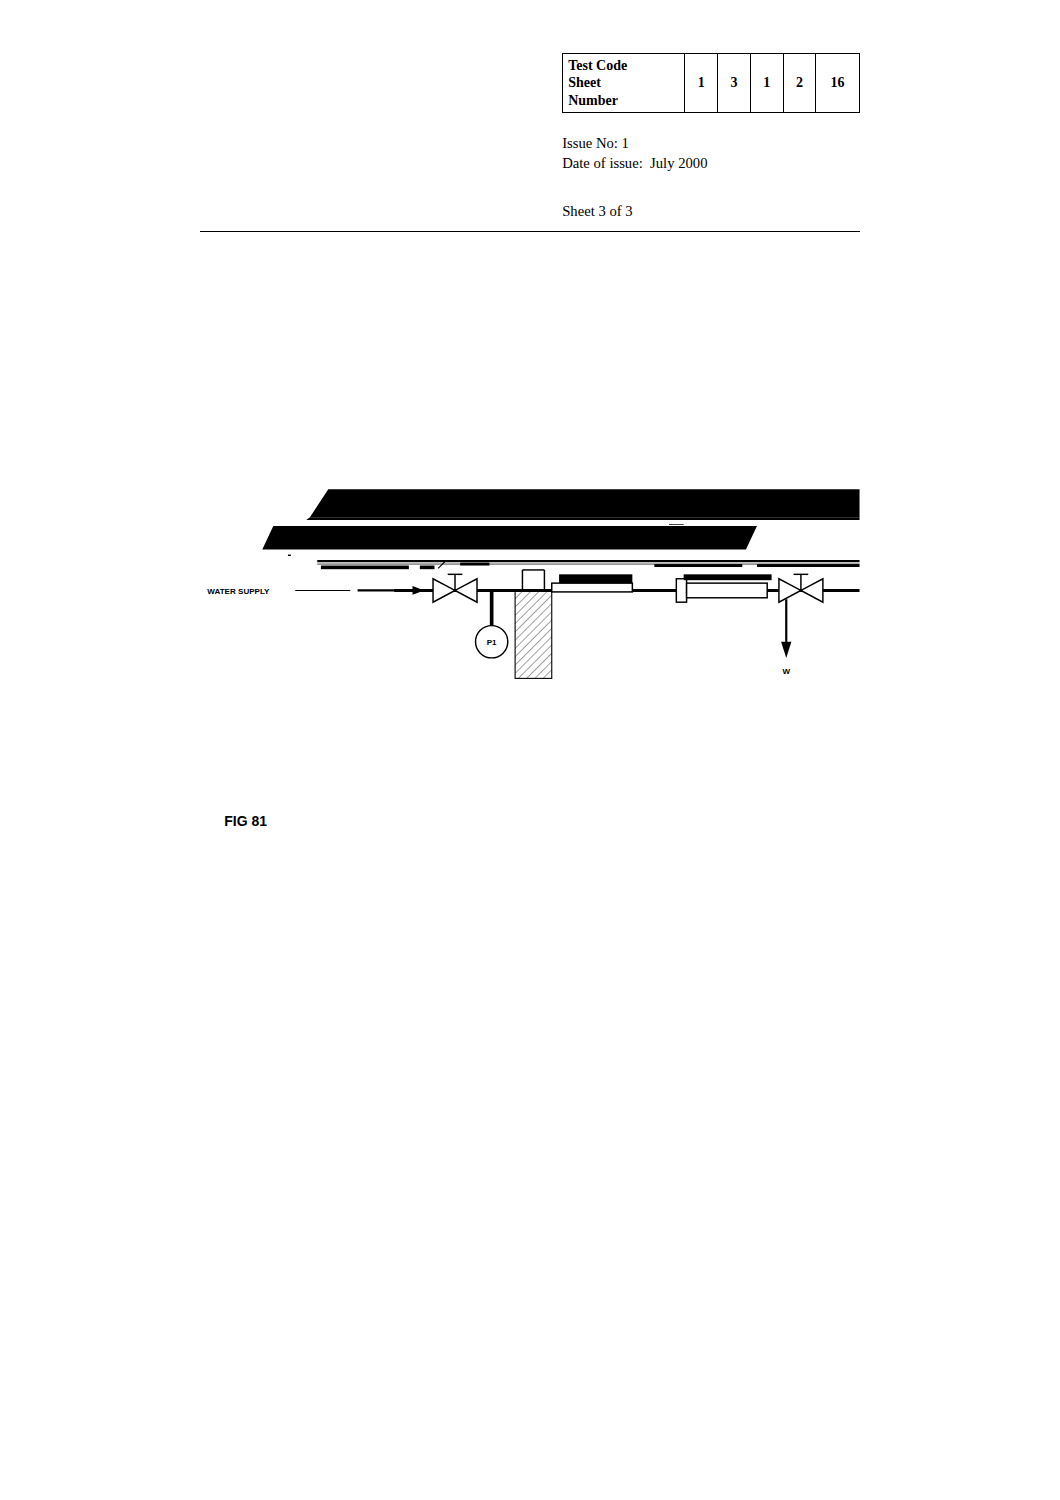| Test Code Sheet Number | 1 | 3 | 1 | 2 | 16 |
Issue No: 1
Date of issue: July 2000
Sheet 3 of 3
P1 W WATER SUPPLY
FIG 81